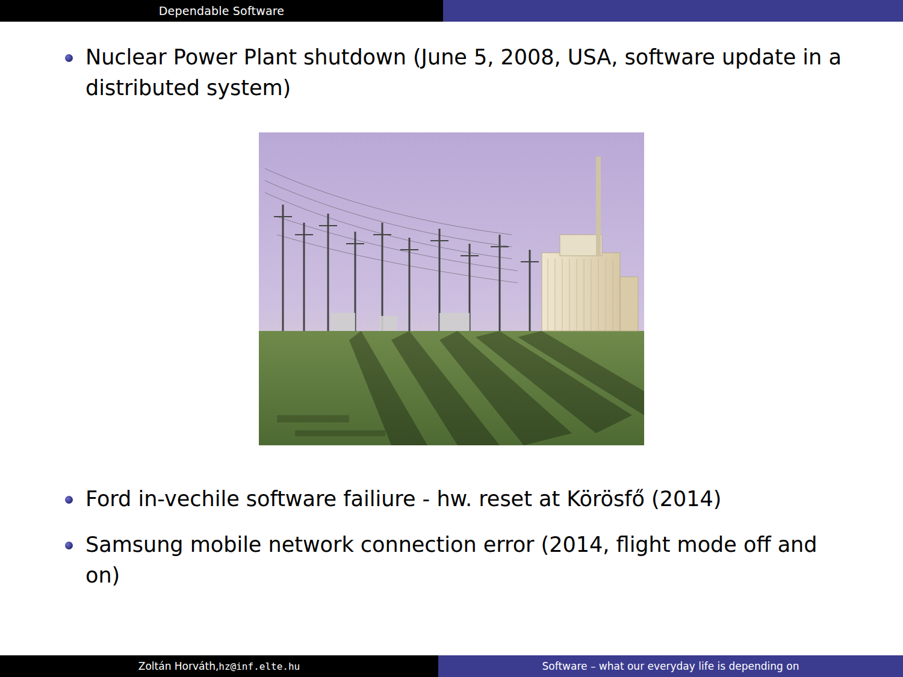Dependable Software
Nuclear Power Plant shutdown (June 5, 2008, USA, software update in a distributed system)
Ford in-vechile software failiure - hw. reset at Körösfő (2014)
Samsung mobile network connection error (2014, flight mode off and on)
Zoltán Horváth, hz@inf.elte.hu
Software – what our everyday life is depending on